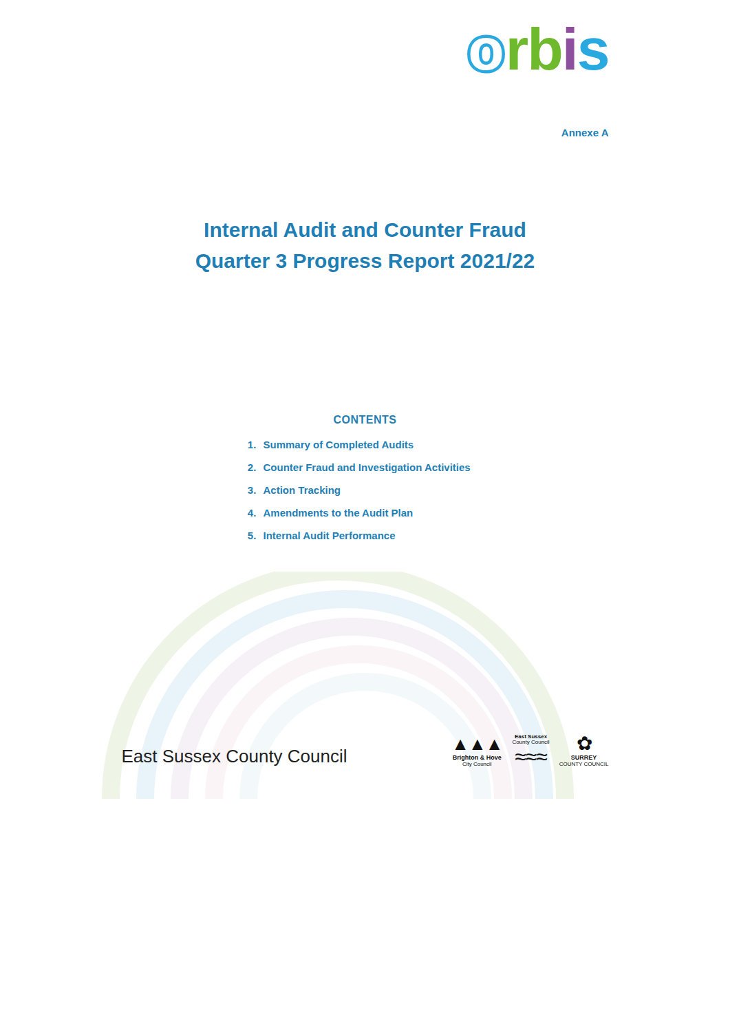orbis
Annexe A
Internal Audit and Counter Fraud
Quarter 3 Progress Report 2021/22
CONTENTS
Summary of Completed Audits
Counter Fraud and Investigation Activities
Action Tracking
Amendments to the Audit Plan
Internal Audit Performance
East Sussex County Council
▲▲▲
Brighton & HoveCity Council
East SussexCounty Council
≈≈≈
✿
SURREYCOUNTY COUNCIL